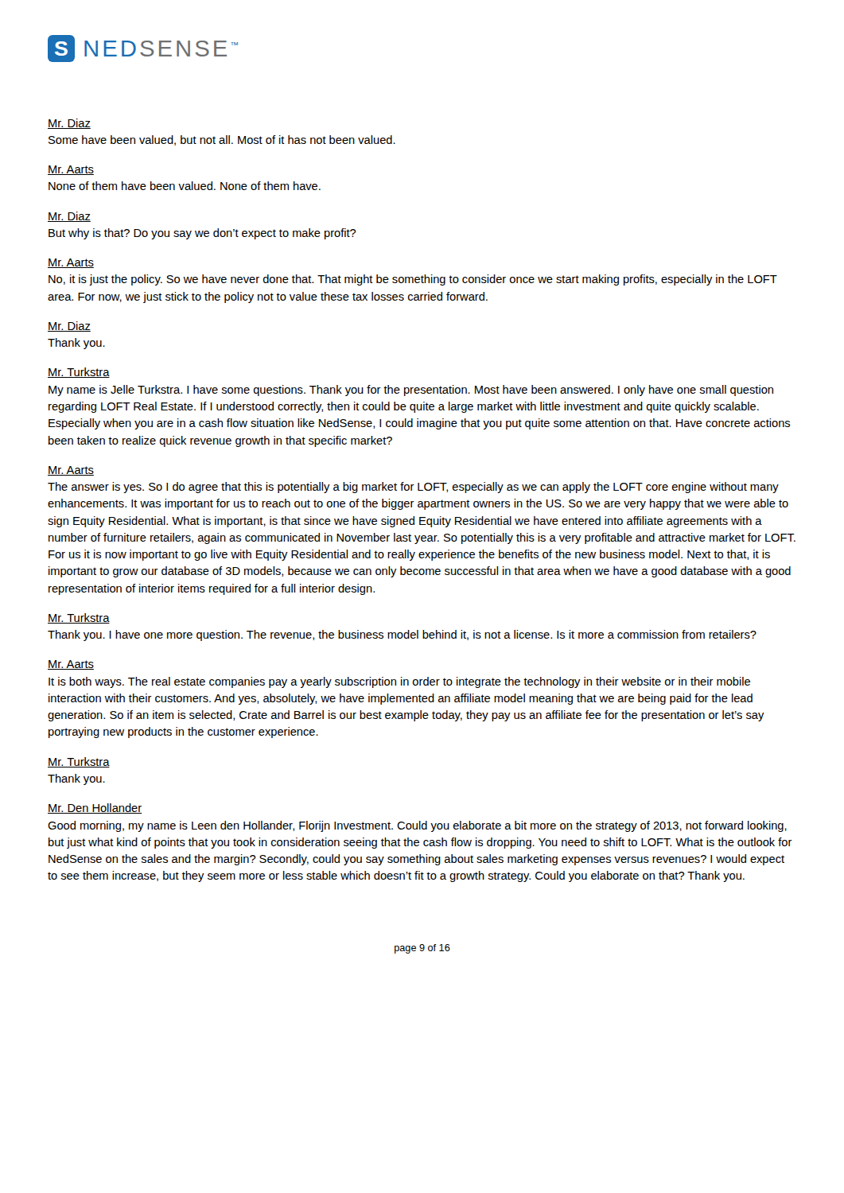NEDSENSE™
Mr. Diaz
Some have been valued, but not all. Most of it has not been valued.
Mr. Aarts
None of them have been valued. None of them have.
Mr. Diaz
But why is that? Do you say we don’t expect to make profit?
Mr. Aarts
No, it is just the policy. So we have never done that. That might be something to consider once we start making profits, especially in the LOFT area. For now, we just stick to the policy not to value these tax losses carried forward.
Mr. Diaz
Thank you.
Mr. Turkstra
My name is Jelle Turkstra. I have some questions. Thank you for the presentation. Most have been answered. I only have one small question regarding LOFT Real Estate. If I understood correctly, then it could be quite a large market with little investment and quite quickly scalable. Especially when you are in a cash flow situation like NedSense, I could imagine that you put quite some attention on that. Have concrete actions been taken to realize quick revenue growth in that specific market?
Mr. Aarts
The answer is yes. So I do agree that this is potentially a big market for LOFT, especially as we can apply the LOFT core engine without many enhancements. It was important for us to reach out to one of the bigger apartment owners in the US. So we are very happy that we were able to sign Equity Residential. What is important, is that since we have signed Equity Residential we have entered into affiliate agreements with a number of furniture retailers, again as communicated in November last year. So potentially this is a very profitable and attractive market for LOFT. For us it is now important to go live with Equity Residential and to really experience the benefits of the new business model. Next to that, it is important to grow our database of 3D models, because we can only become successful in that area when we have a good database with a good representation of interior items required for a full interior design.
Mr. Turkstra
Thank you. I have one more question. The revenue, the business model behind it, is not a license. Is it more a commission from retailers?
Mr. Aarts
It is both ways. The real estate companies pay a yearly subscription in order to integrate the technology in their website or in their mobile interaction with their customers. And yes, absolutely, we have implemented an affiliate model meaning that we are being paid for the lead generation. So if an item is selected, Crate and Barrel is our best example today, they pay us an affiliate fee for the presentation or let’s say portraying new products in the customer experience.
Mr. Turkstra
Thank you.
Mr. Den Hollander
Good morning, my name is Leen den Hollander, Florijn Investment. Could you elaborate a bit more on the strategy of 2013, not forward looking, but just what kind of points that you took in consideration seeing that the cash flow is dropping. You need to shift to LOFT. What is the outlook for NedSense on the sales and the margin? Secondly, could you say something about sales marketing expenses versus revenues? I would expect to see them increase, but they seem more or less stable which doesn’t fit to a growth strategy. Could you elaborate on that? Thank you.
page 9 of 16